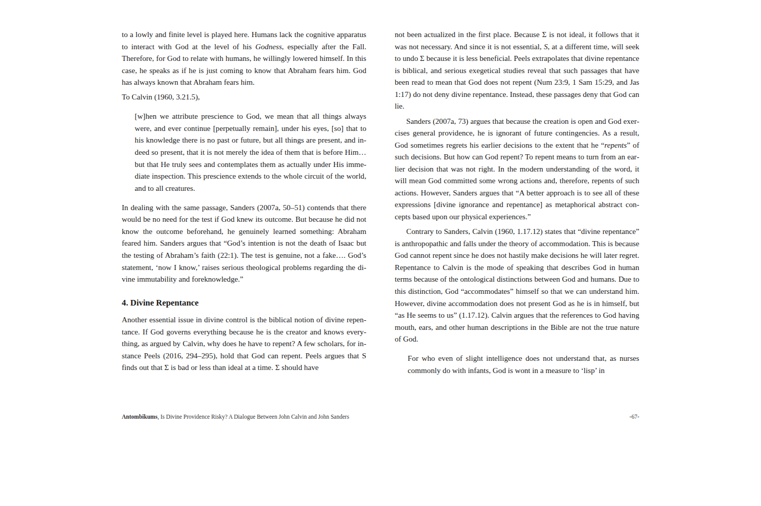to a lowly and finite level is played here. Humans lack the cognitive apparatus to interact with God at the level of his Godness, especially after the Fall. Therefore, for God to relate with humans, he willingly lowered himself. In this case, he speaks as if he is just coming to know that Abraham fears him. God has always known that Abraham fears him.
To Calvin (1960, 3.21.5),
[w]hen we attribute prescience to God, we mean that all things always were, and ever continue [perpetually remain], under his eyes, [so] that to his knowledge there is no past or future, but all things are present, and indeed so present, that it is not merely the idea of them that is before Him…but that He truly sees and contemplates them as actually under His immediate inspection. This prescience extends to the whole circuit of the world, and to all creatures.
In dealing with the same passage, Sanders (2007a, 50–51) contends that there would be no need for the test if God knew its outcome. But because he did not know the outcome beforehand, he genuinely learned something: Abraham feared him. Sanders argues that “God’s intention is not the death of Isaac but the testing of Abraham’s faith (22:1). The test is genuine, not a fake…. God’s statement, ‘now I know,’ raises serious theological problems regarding the divine immutability and foreknowledge.”
4. Divine Repentance
Another essential issue in divine control is the biblical notion of divine repentance. If God governs everything because he is the creator and knows everything, as argued by Calvin, why does he have to repent? A few scholars, for instance Peels (2016, 294–295), hold that God can repent. Peels argues that S finds out that Σ is bad or less than ideal at a time. Σ should have
not been actualized in the first place. Because Σ is not ideal, it follows that it was not necessary. And since it is not essential, S, at a different time, will seek to undo Σ because it is less beneficial. Peels extrapolates that divine repentance is biblical, and serious exegetical studies reveal that such passages that have been read to mean that God does not repent (Num 23:9, 1 Sam 15:29, and Jas 1:17) do not deny divine repentance. Instead, these passages deny that God can lie.
Sanders (2007a, 73) argues that because the creation is open and God exercises general providence, he is ignorant of future contingencies. As a result, God sometimes regrets his earlier decisions to the extent that he “repents” of such decisions. But how can God repent? To repent means to turn from an earlier decision that was not right. In the modern understanding of the word, it will mean God committed some wrong actions and, therefore, repents of such actions. However, Sanders argues that “A better approach is to see all of these expressions [divine ignorance and repentance] as metaphorical abstract concepts based upon our physical experiences.”
Contrary to Sanders, Calvin (1960, 1.17.12) states that “divine repentance” is anthropopathic and falls under the theory of accommodation. This is because God cannot repent since he does not hastily make decisions he will later regret. Repentance to Calvin is the mode of speaking that describes God in human terms because of the ontological distinctions between God and humans. Due to this distinction, God “accommodates” himself so that we can understand him. However, divine accommodation does not present God as he is in himself, but “as He seems to us” (1.17.12). Calvin argues that the references to God having mouth, ears, and other human descriptions in the Bible are not the true nature of God.
For who even of slight intelligence does not understand that, as nurses commonly do with infants, God is wont in a measure to ‘lisp’ in
Antombikums, Is Divine Providence Risky? A Dialogue Between John Calvin and John Sanders
-67-